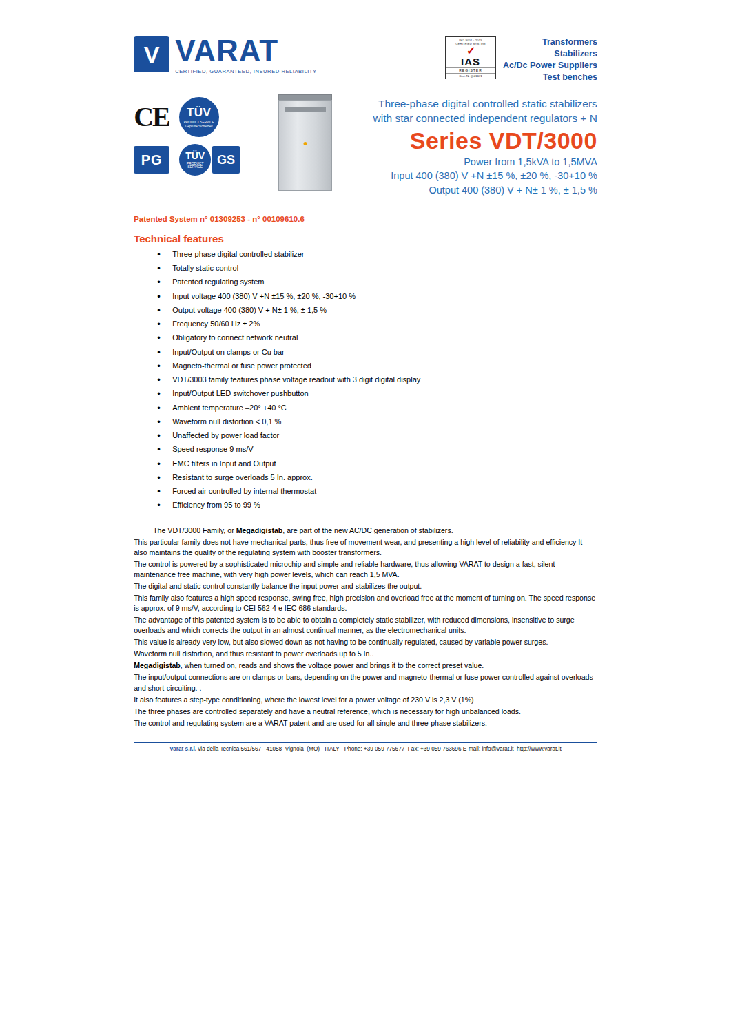VARAT
CERTIFIED, GUARANTEED, INSURED RELIABILITY
ISO 9001 : 2015
CERTIFIED SYSTEM
✓
IAS
REGISTER
Cert. N. Q-01671
Transformers
Stabilizers
Ac/Dc Power Suppliers
Test benches
CE
TÜV
PRODUCT SERVICE
Geprüfte Sicherheit
PG
TÜV
PRODUCT SERVICE
GS
Three-phase digital controlled static stabilizers
with star connected independent regulators + N
Series VDT/3000
Power from 1,5kVA to 1,5MVA
Input 400 (380) V +N ±15 %, ±20 %, -30+10 %
Output 400 (380) V + N± 1 %, ± 1,5 %
Patented System n° 01309253 - n° 00109610.6
Technical features
Three-phase digital controlled stabilizer
Totally static control
Patented regulating system
Input voltage 400 (380) V +N ±15 %, ±20 %, -30+10 %
Output voltage 400 (380) V + N± 1 %, ± 1,5 %
Frequency 50/60 Hz ± 2%
Obligatory to connect network neutral
Input/Output on clamps or Cu bar
Magneto-thermal or fuse power protected
VDT/3003 family features phase voltage readout with 3 digit digital display
Input/Output LED switchover pushbutton
Ambient temperature –20° +40 °C
Waveform null distortion < 0,1 %
Unaffected by power load factor
Speed response 9 ms/V
EMC filters in Input and Output
Resistant to surge overloads 5 In. approx.
Forced air controlled by internal thermostat
Efficiency from 95 to 99 %
The VDT/3000 Family, or Megadigistab, are part of the new AC/DC generation of stabilizers.
This particular family does not have mechanical parts, thus free of movement wear, and presenting a high level of reliability and efficiency It also maintains the quality of the regulating system with booster transformers.
The control is powered by a sophisticated microchip and simple and reliable hardware, thus allowing VARAT to design a fast, silent maintenance free machine, with very high power levels, which can reach 1,5 MVA.
The digital and static control constantly balance the input power and stabilizes the output.
This family also features a high speed response, swing free, high precision and overload free at the moment of turning on. The speed response is approx. of 9 ms/V, according to CEI 562-4 e IEC 686 standards.
The advantage of this patented system is to be able to obtain a completely static stabilizer, with reduced dimensions, insensitive to surge overloads and which corrects the output in an almost continual manner, as the electromechanical units.
This value is already very low, but also slowed down as not having to be continually regulated, caused by variable power surges.
Waveform null distortion, and thus resistant to power overloads up to 5 In..
Megadigistab, when turned on, reads and shows the voltage power and brings it to the correct preset value.
The input/output connections are on clamps or bars, depending on the power and magneto-thermal or fuse power controlled against overloads and short-circuiting. .
It also features a step-type conditioning, where the lowest level for a power voltage of 230 V is 2,3 V (1%)
The three phases are controlled separately and have a neutral reference, which is necessary for high unbalanced loads.
The control and regulating system are a VARAT patent and are used for all single and three-phase stabilizers.
Varat s.r.l. via della Tecnica 561/567 - 41058 Vignola (MO) - ITALY Phone: +39 059 775677 Fax: +39 059 763696 E-mail: info@varat.it http://www.varat.it